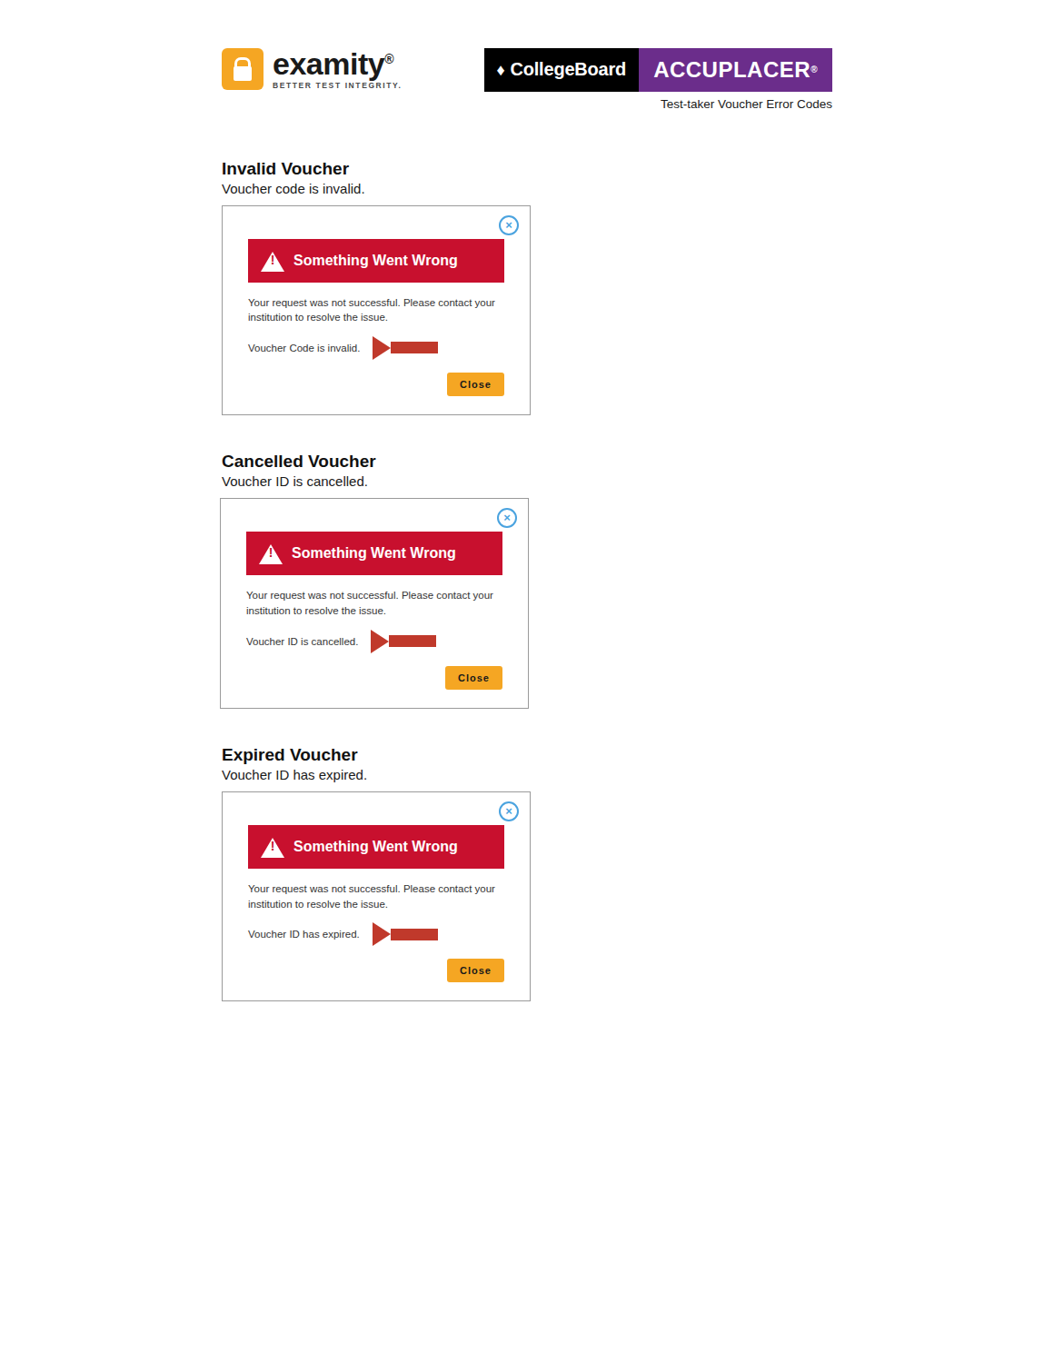examity®
BETTER TEST INTEGRITY.
♦CollegeBoard
ACCUPLACER®
Test-taker Voucher Error Codes
Invalid Voucher
Voucher code is invalid.
×
Something Went Wrong
Your request was not successful. Please contact your institution to resolve the issue.
Voucher Code is invalid.
Close
Cancelled Voucher
Voucher ID is cancelled.
×
Something Went Wrong
Your request was not successful. Please contact your institution to resolve the issue.
Voucher ID is cancelled.
Close
Expired Voucher
Voucher ID has expired.
×
Something Went Wrong
Your request was not successful. Please contact your institution to resolve the issue.
Voucher ID has expired.
Close